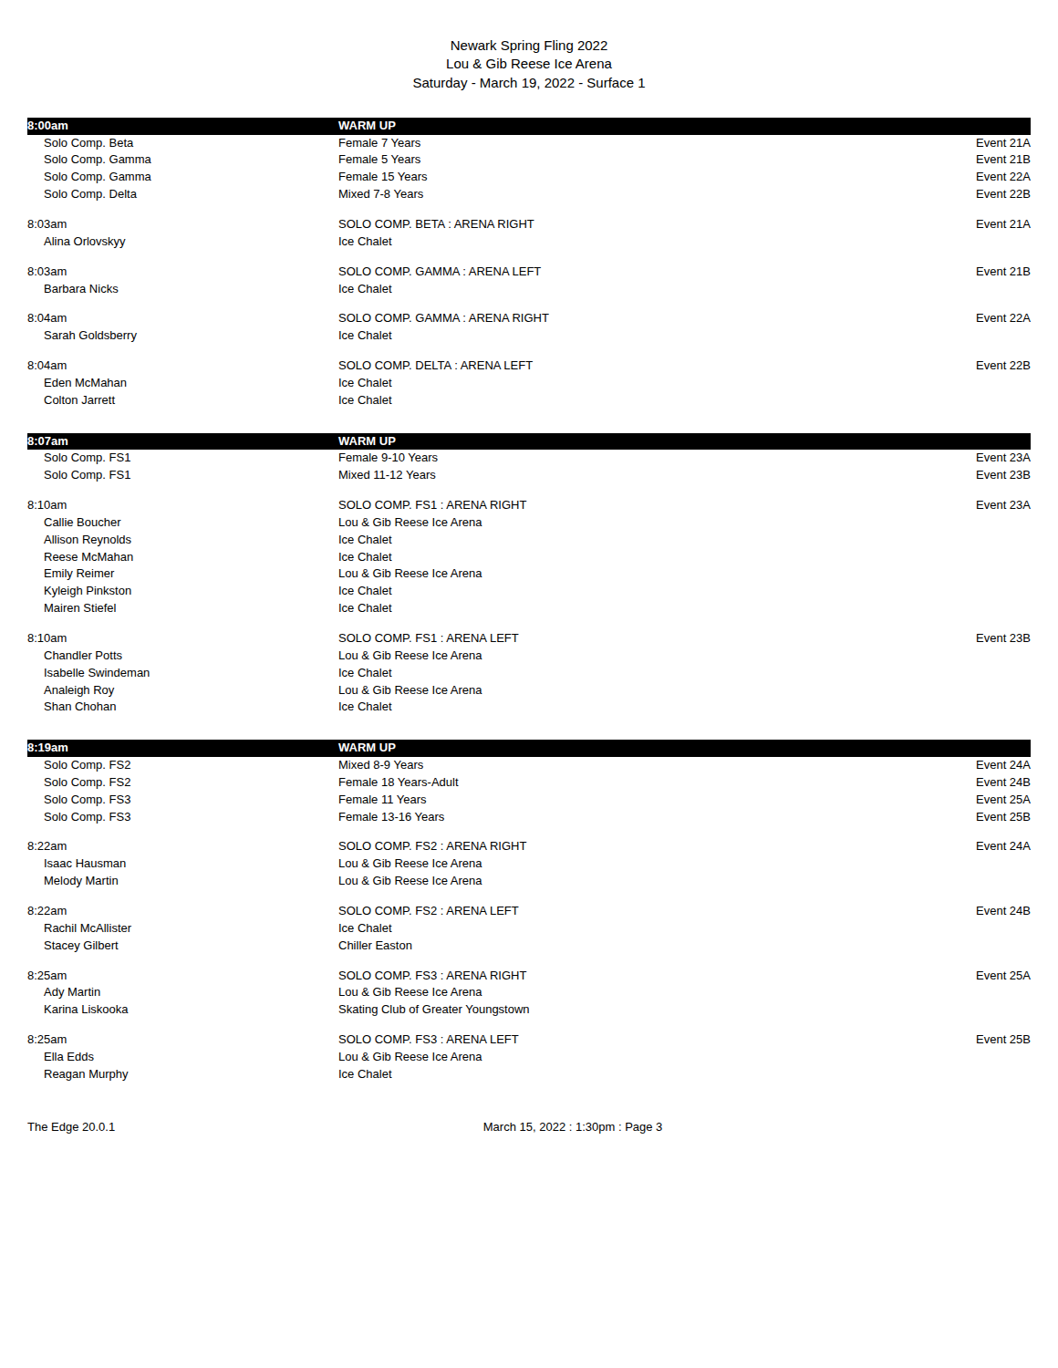Newark Spring Fling 2022
Lou & Gib Reese Ice Arena
Saturday - March 19, 2022 - Surface 1
| 8:00am | WARM UP | |
| Solo Comp. Beta | Female 7 Years | Event 21A |
| Solo Comp. Gamma | Female 5 Years | Event 21B |
| Solo Comp. Gamma | Female 15 Years | Event 22A |
| Solo Comp. Delta | Mixed 7-8 Years | Event 22B |
| 8:03am | SOLO COMP. BETA : ARENA RIGHT | Event 21A |
| Alina Orlovskyy | Ice Chalet | |
| 8:03am | SOLO COMP. GAMMA : ARENA LEFT | Event 21B |
| Barbara Nicks | Ice Chalet | |
| 8:04am | SOLO COMP. GAMMA : ARENA RIGHT | Event 22A |
| Sarah Goldsberry | Ice Chalet | |
| 8:04am | SOLO COMP. DELTA : ARENA LEFT | Event 22B |
| Eden McMahan | Ice Chalet | |
| Colton Jarrett | Ice Chalet | |
| 8:07am | WARM UP | |
| Solo Comp. FS1 | Female 9-10 Years | Event 23A |
| Solo Comp. FS1 | Mixed 11-12 Years | Event 23B |
| 8:10am | SOLO COMP. FS1 : ARENA RIGHT | Event 23A |
| Callie Boucher | Lou & Gib Reese Ice Arena | |
| Allison Reynolds | Ice Chalet | |
| Reese McMahan | Ice Chalet | |
| Emily Reimer | Lou & Gib Reese Ice Arena | |
| Kyleigh Pinkston | Ice Chalet | |
| Mairen Stiefel | Ice Chalet | |
| 8:10am | SOLO COMP. FS1 : ARENA LEFT | Event 23B |
| Chandler Potts | Lou & Gib Reese Ice Arena | |
| Isabelle Swindeman | Ice Chalet | |
| Analeigh Roy | Lou & Gib Reese Ice Arena | |
| Shan Chohan | Ice Chalet | |
| 8:19am | WARM UP | |
| Solo Comp. FS2 | Mixed 8-9 Years | Event 24A |
| Solo Comp. FS2 | Female 18 Years-Adult | Event 24B |
| Solo Comp. FS3 | Female 11 Years | Event 25A |
| Solo Comp. FS3 | Female 13-16 Years | Event 25B |
| 8:22am | SOLO COMP. FS2 : ARENA RIGHT | Event 24A |
| Isaac Hausman | Lou & Gib Reese Ice Arena | |
| Melody Martin | Lou & Gib Reese Ice Arena | |
| 8:22am | SOLO COMP. FS2 : ARENA LEFT | Event 24B |
| Rachil McAllister | Ice Chalet | |
| Stacey Gilbert | Chiller Easton | |
| 8:25am | SOLO COMP. FS3 : ARENA RIGHT | Event 25A |
| Ady Martin | Lou & Gib Reese Ice Arena | |
| Karina Liskooka | Skating Club of Greater Youngstown | |
| 8:25am | SOLO COMP. FS3 : ARENA LEFT | Event 25B |
| Ella Edds | Lou & Gib Reese Ice Arena | |
| Reagan Murphy | Ice Chalet | |
The Edge 20.0.1
March 15, 2022 : 1:30pm : Page 3